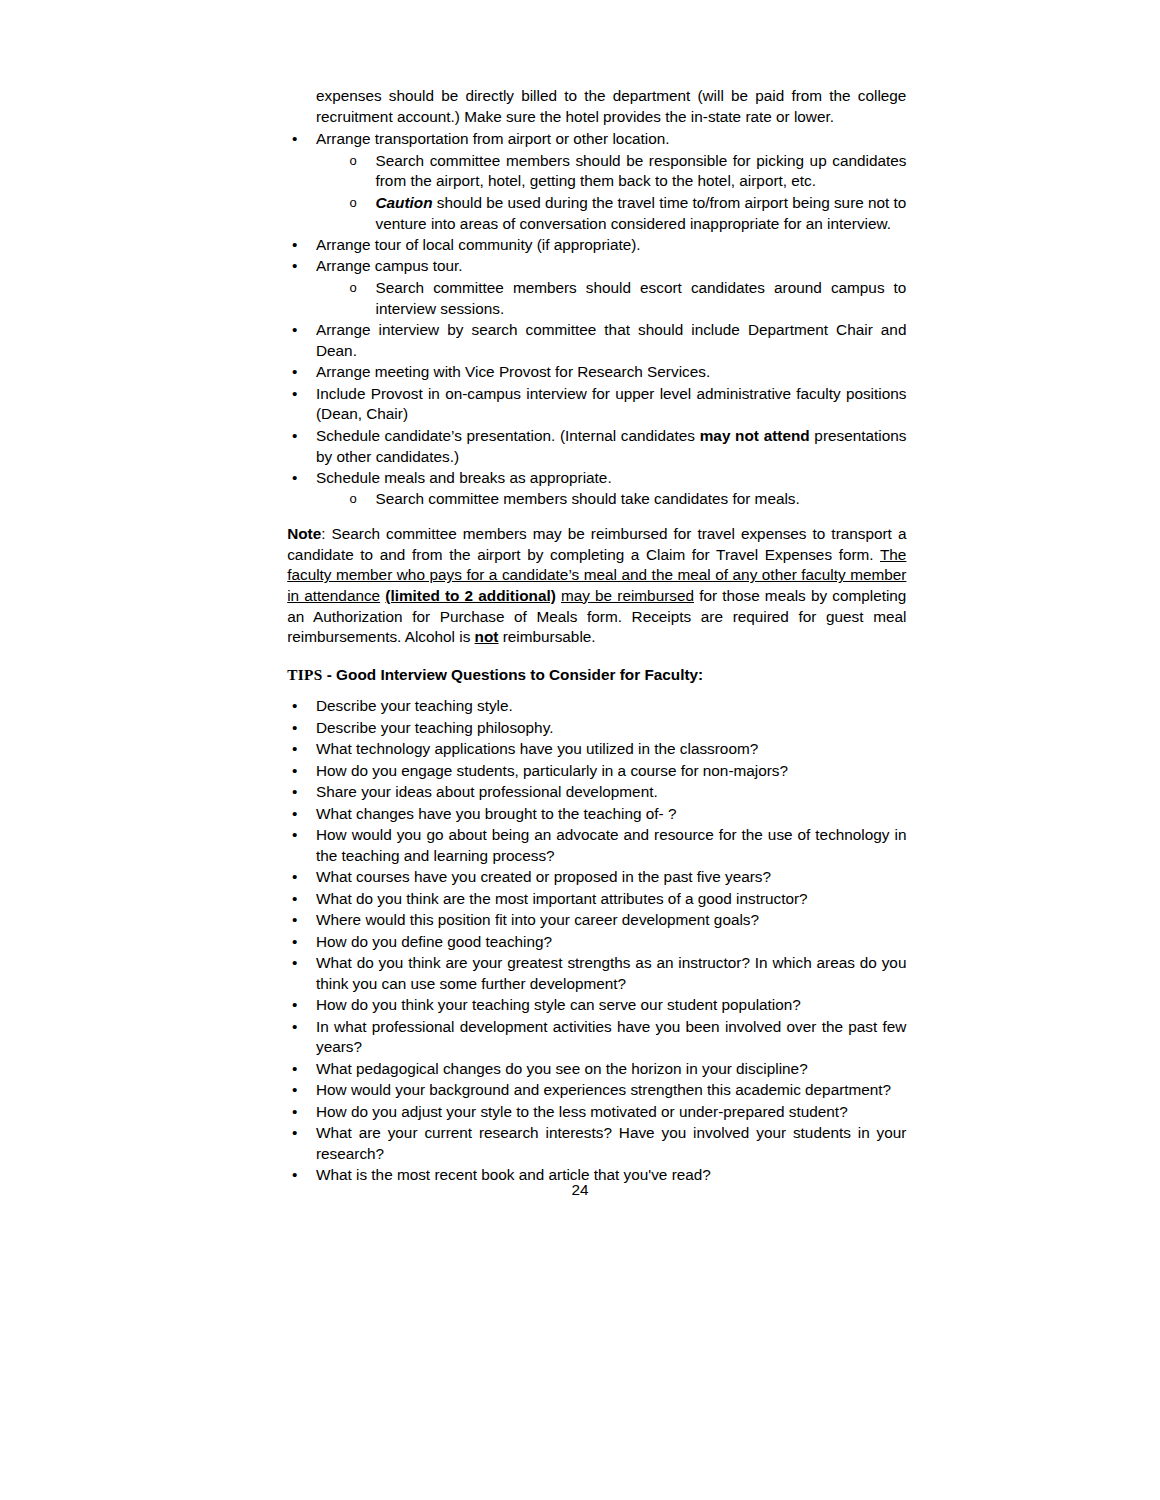expenses should be directly billed to the department (will be paid from the college recruitment account.) Make sure the hotel provides the in-state rate or lower.
Arrange transportation from airport or other location.
Search committee members should be responsible for picking up candidates from the airport, hotel, getting them back to the hotel, airport, etc.
Caution should be used during the travel time to/from airport being sure not to venture into areas of conversation considered inappropriate for an interview.
Arrange tour of local community (if appropriate).
Arrange campus tour.
Search committee members should escort candidates around campus to interview sessions.
Arrange interview by search committee that should include Department Chair and Dean.
Arrange meeting with Vice Provost for Research Services.
Include Provost in on-campus interview for upper level administrative faculty positions (Dean, Chair)
Schedule candidate’s presentation. (Internal candidates may not attend presentations by other candidates.)
Schedule meals and breaks as appropriate.
Search committee members should take candidates for meals.
Note: Search committee members may be reimbursed for travel expenses to transport a candidate to and from the airport by completing a Claim for Travel Expenses form. The faculty member who pays for a candidate’s meal and the meal of any other faculty member in attendance (limited to 2 additional) may be reimbursed for those meals by completing an Authorization for Purchase of Meals form. Receipts are required for guest meal reimbursements. Alcohol is not reimbursable.
TIPS - Good Interview Questions to Consider for Faculty:
Describe your teaching style.
Describe your teaching philosophy.
What technology applications have you utilized in the classroom?
How do you engage students, particularly in a course for non-majors?
Share your ideas about professional development.
What changes have you brought to the teaching of- ?
How would you go about being an advocate and resource for the use of technology in the teaching and learning process?
What courses have you created or proposed in the past five years?
What do you think are the most important attributes of a good instructor?
Where would this position fit into your career development goals?
How do you define good teaching?
What do you think are your greatest strengths as an instructor? In which areas do you think you can use some further development?
How do you think your teaching style can serve our student population?
In what professional development activities have you been involved over the past few years?
What pedagogical changes do you see on the horizon in your discipline?
How would your background and experiences strengthen this academic department?
How do you adjust your style to the less motivated or under-prepared student?
What are your current research interests? Have you involved your students in your research?
What is the most recent book and article that you've read?
24